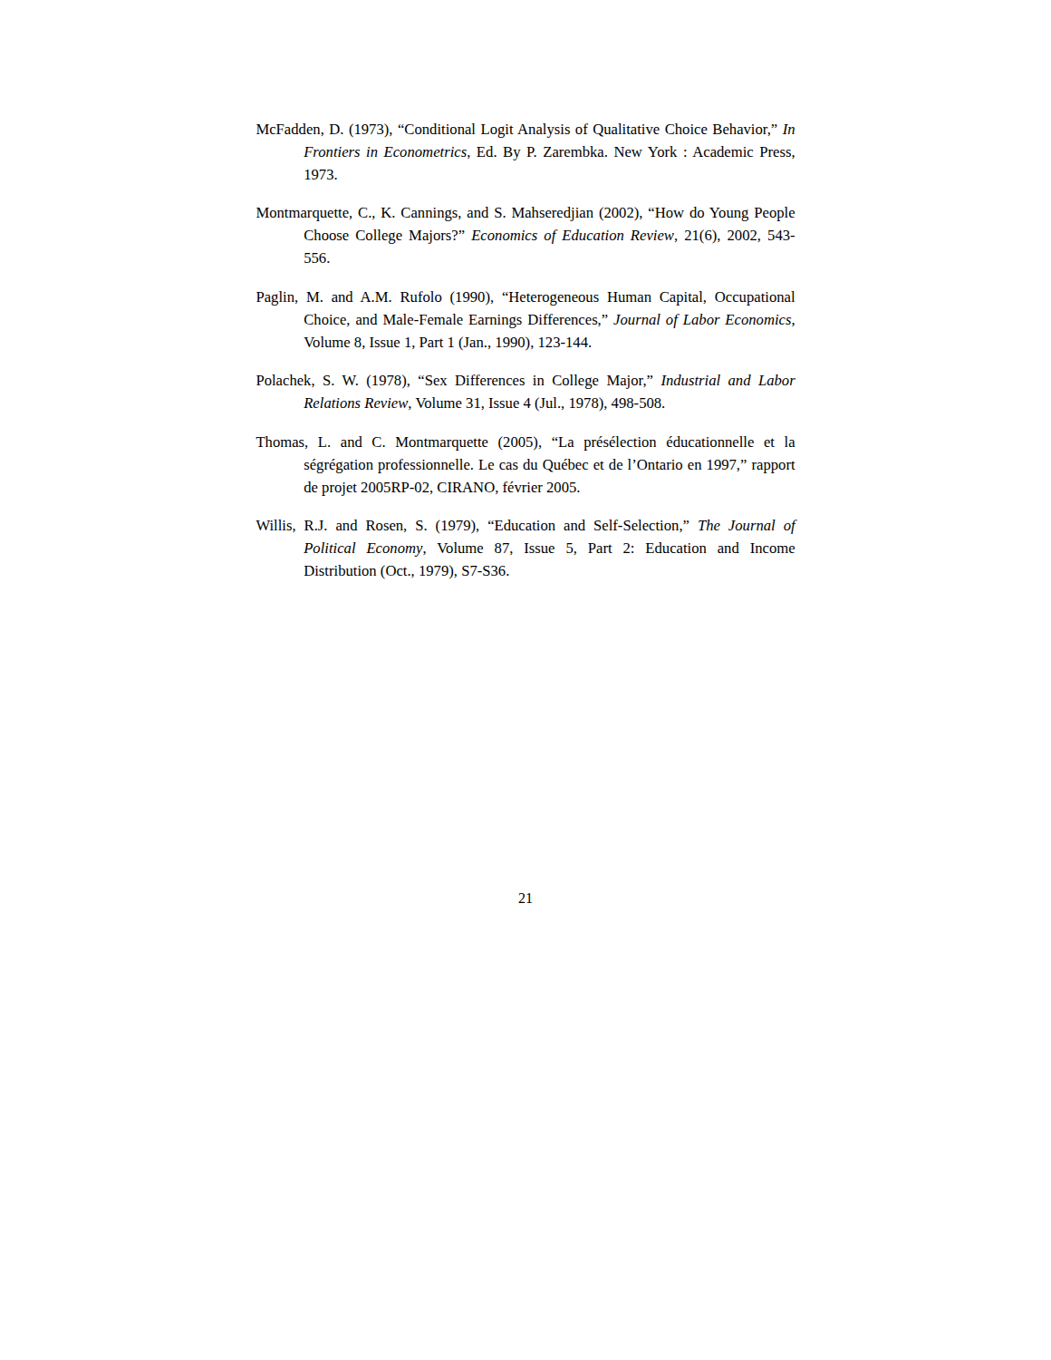McFadden, D. (1973), “Conditional Logit Analysis of Qualitative Choice Behavior,” In Frontiers in Econometrics, Ed. By P. Zarembka. New York : Academic Press, 1973.
Montmarquette, C., K. Cannings, and S. Mahseredjian (2002), “How do Young People Choose College Majors?” Economics of Education Review, 21(6), 2002, 543-556.
Paglin, M. and A.M. Rufolo (1990), “Heterogeneous Human Capital, Occupational Choice, and Male-Female Earnings Differences,” Journal of Labor Economics, Volume 8, Issue 1, Part 1 (Jan., 1990), 123-144.
Polachek, S. W. (1978), “Sex Differences in College Major,” Industrial and Labor Relations Review, Volume 31, Issue 4 (Jul., 1978), 498-508.
Thomas, L. and C. Montmarquette (2005), “La présélection éducationnelle et la ségrégation professionnelle. Le cas du Québec et de l’Ontario en 1997,” rapport de projet 2005RP-02, CIRANO, février 2005.
Willis, R.J. and Rosen, S. (1979), “Education and Self-Selection,” The Journal of Political Economy, Volume 87, Issue 5, Part 2: Education and Income Distribution (Oct., 1979), S7-S36.
21